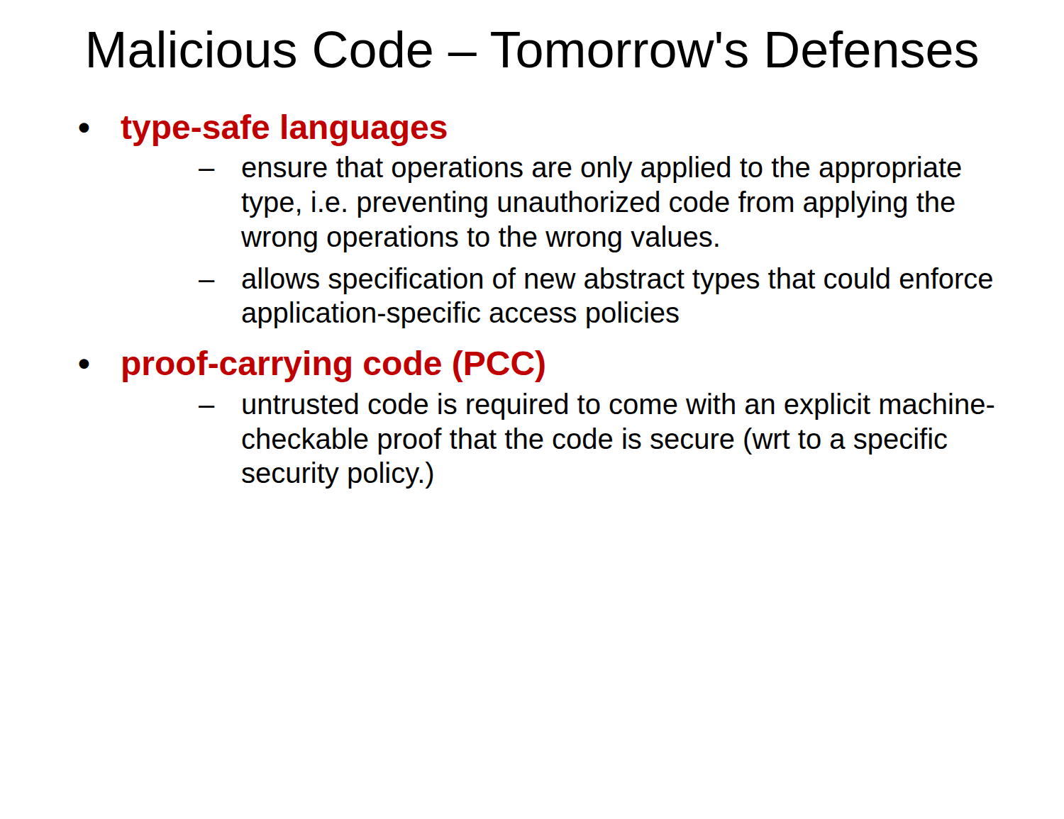Malicious Code – Tomorrow's Defenses
type-safe languages
ensure that operations are only applied to the appropriate type, i.e. preventing unauthorized code from applying the wrong operations to the wrong values.
allows specification of new abstract types that could enforce application-specific access policies
proof-carrying code (PCC)
untrusted code is required to come with an explicit machine-checkable proof that the code is secure (wrt to a specific security policy.)